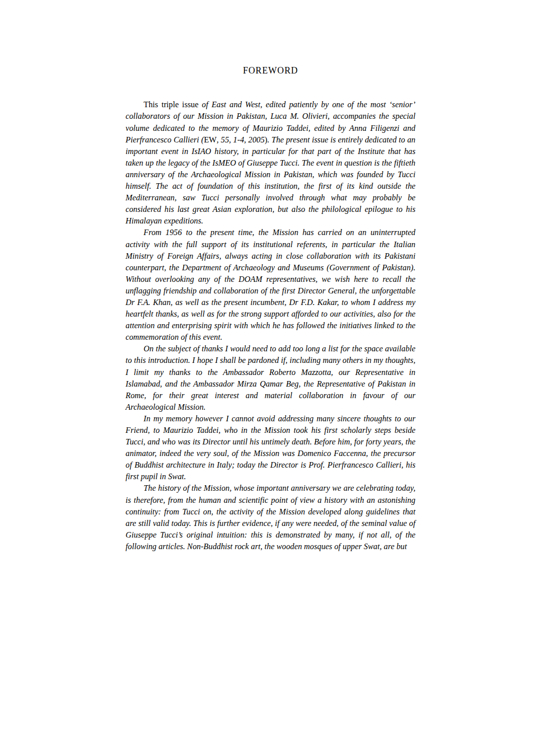FOREWORD
This triple issue of East and West, edited patiently by one of the most ‘senior’ collaborators of our Mission in Pakistan, Luca M. Olivieri, accompanies the special volume dedicated to the memory of Maurizio Taddei, edited by Anna Filigenzi and Pierfrancesco Callieri (EW, 55, 1-4, 2005). The present issue is entirely dedicated to an important event in IsIAO history, in particular for that part of the Institute that has taken up the legacy of the IsMEO of Giuseppe Tucci. The event in question is the fiftieth anniversary of the Archaeological Mission in Pakistan, which was founded by Tucci himself. The act of foundation of this institution, the first of its kind outside the Mediterranean, saw Tucci personally involved through what may probably be considered his last great Asian exploration, but also the philological epilogue to his Himalayan expeditions.
From 1956 to the present time, the Mission has carried on an uninterrupted activity with the full support of its institutional referents, in particular the Italian Ministry of Foreign Affairs, always acting in close collaboration with its Pakistani counterpart, the Department of Archaeology and Museums (Government of Pakistan). Without overlooking any of the DOAM representatives, we wish here to recall the unflagging friendship and collaboration of the first Director General, the unforgettable Dr F.A. Khan, as well as the present incumbent, Dr F.D. Kakar, to whom I address my heartfelt thanks, as well as for the strong support afforded to our activities, also for the attention and enterprising spirit with which he has followed the initiatives linked to the commemoration of this event.
On the subject of thanks I would need to add too long a list for the space available to this introduction. I hope I shall be pardoned if, including many others in my thoughts, I limit my thanks to the Ambassador Roberto Mazzotta, our Representative in Islamabad, and the Ambassador Mirza Qamar Beg, the Representative of Pakistan in Rome, for their great interest and material collaboration in favour of our Archaeological Mission.
In my memory however I cannot avoid addressing many sincere thoughts to our Friend, to Maurizio Taddei, who in the Mission took his first scholarly steps beside Tucci, and who was its Director until his untimely death. Before him, for forty years, the animator, indeed the very soul, of the Mission was Domenico Faccenna, the precursor of Buddhist architecture in Italy; today the Director is Prof. Pierfrancesco Callieri, his first pupil in Swat.
The history of the Mission, whose important anniversary we are celebrating today, is therefore, from the human and scientific point of view a history with an astonishing continuity: from Tucci on, the activity of the Mission developed along guidelines that are still valid today. This is further evidence, if any were needed, of the seminal value of Giuseppe Tucci’s original intuition: this is demonstrated by many, if not all, of the following articles. Non-Buddhist rock art, the wooden mosques of upper Swat, are but